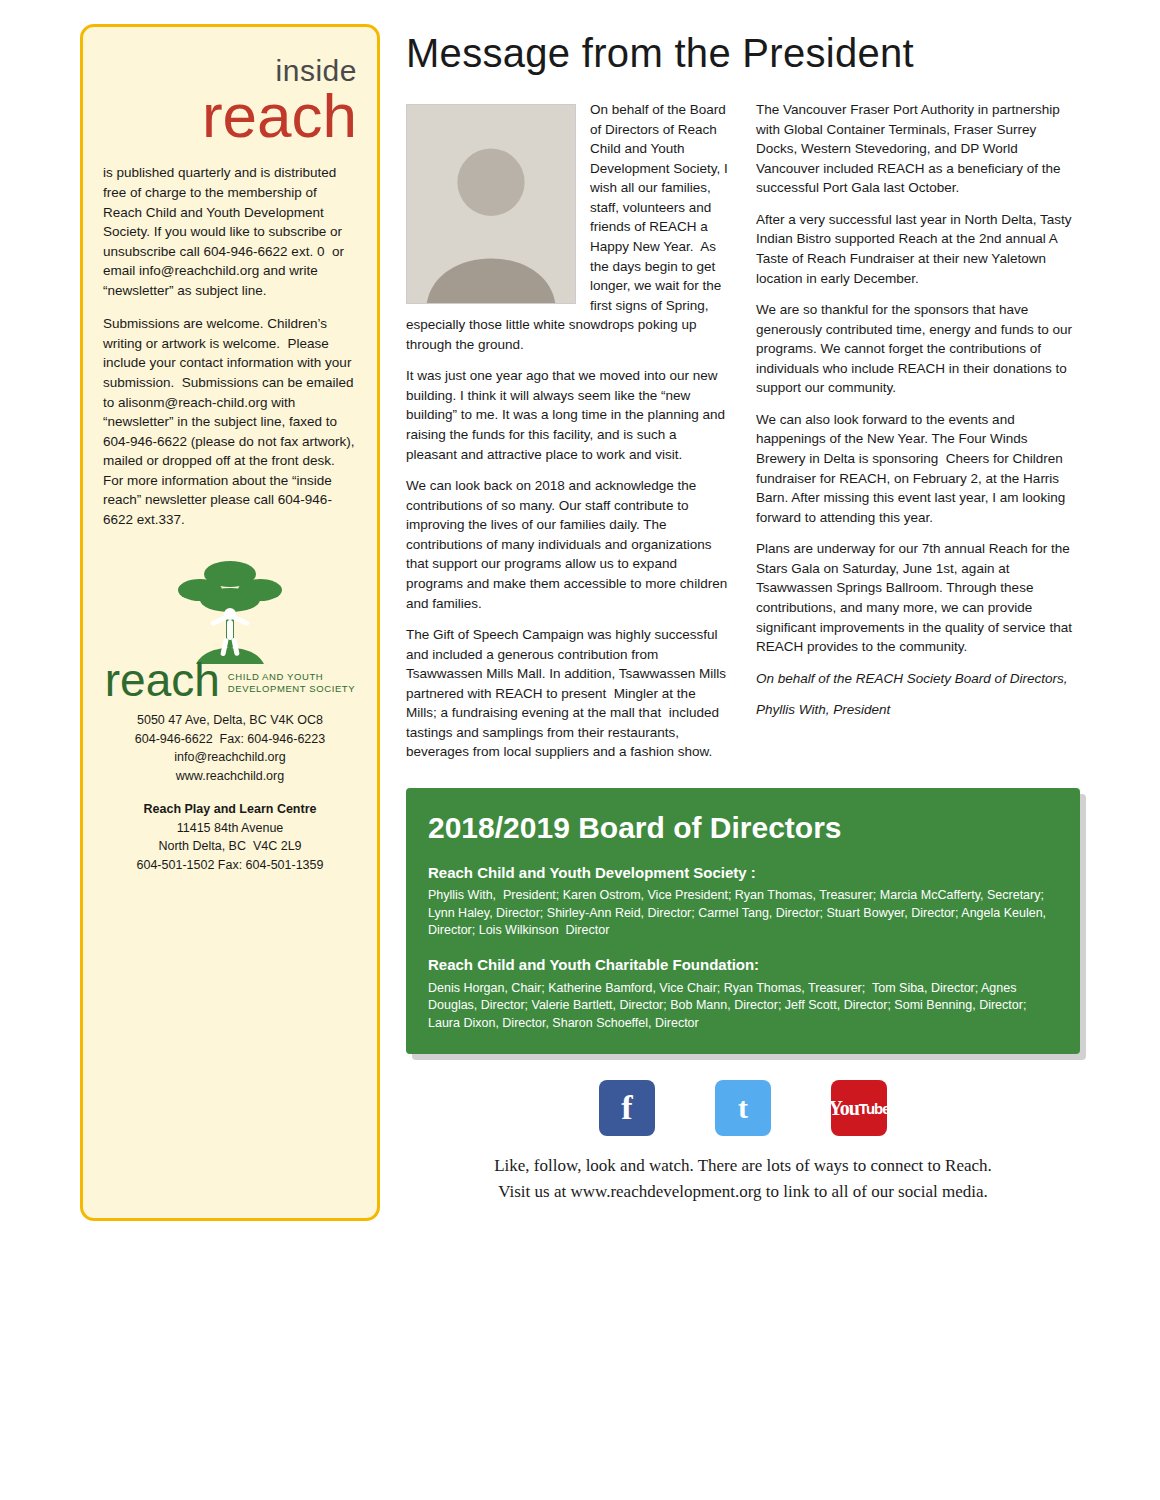inside
reach
is published quarterly and is distributed free of charge to the membership of Reach Child and Youth Development Society. If you would like to subscribe or unsubscribe call 604-946-6622 ext. 0 or email info@reachchild.org and write “newsletter” as subject line.
Submissions are welcome. Children’s writing or artwork is welcome. Please include your contact information with your submission. Submissions can be emailed to alisonm@reach-child.org with “newsletter” in the subject line, faxed to 604-946-6622 (please do not fax artwork), mailed or dropped off at the front desk. For more information about the “inside reach” newsletter please call 604-946-6622 ext.337.
reach Child and Youth
Development Society
5050 47 Ave, Delta, BC V4K OC8
604-946-6622 Fax: 604-946-6223
info@reachchild.org
www.reachchild.org Reach Play and Learn Centre 11415 84th Avenue
North Delta, BC V4C 2L9
604-501-1502 Fax: 604-501-1359
Message from the President
On behalf of the Board of Directors of Reach Child and Youth Development Society, I wish all our families, staff, volunteers and friends of REACH a Happy New Year. As the days begin to get longer, we wait for the first signs of Spring, especially those little white snowdrops poking up through the ground.
It was just one year ago that we moved into our new building. I think it will always seem like the “new building” to me. It was a long time in the planning and raising the funds for this facility, and is such a pleasant and attractive place to work and visit.
We can look back on 2018 and acknowledge the contributions of so many. Our staff contribute to improving the lives of our families daily. The contributions of many individuals and organizations that support our programs allow us to expand programs and make them accessible to more children and families.
The Gift of Speech Campaign was highly successful and included a generous contribution from Tsawwassen Mills Mall. In addition, Tsawwassen Mills partnered with REACH to present Mingler at the Mills; a fundraising evening at the mall that included tastings and samplings from their restaurants, beverages from local suppliers and a fashion show.
The Vancouver Fraser Port Authority in partnership with Global Container Terminals, Fraser Surrey Docks, Western Stevedoring, and DP World Vancouver included REACH as a beneficiary of the successful Port Gala last October.
After a very successful last year in North Delta, Tasty Indian Bistro supported Reach at the 2nd annual A Taste of Reach Fundraiser at their new Yaletown location in early December.
We are so thankful for the sponsors that have generously contributed time, energy and funds to our programs. We cannot forget the contributions of individuals who include REACH in their donations to support our community.
We can also look forward to the events and happenings of the New Year. The Four Winds Brewery in Delta is sponsoring Cheers for Children fundraiser for REACH, on February 2, at the Harris Barn. After missing this event last year, I am looking forward to attending this year.
Plans are underway for our 7th annual Reach for the Stars Gala on Saturday, June 1st, again at Tsawwassen Springs Ballroom. Through these contributions, and many more, we can provide significant improvements in the quality of service that REACH provides to the community.
On behalf of the REACH Society Board of Directors,
Phyllis With, President
2018/2019 Board of Directors
Reach Child and Youth Development Society :
Phyllis With, President; Karen Ostrom, Vice President; Ryan Thomas, Treasurer; Marcia McCafferty, Secretary; Lynn Haley, Director; Shirley-Ann Reid, Director; Carmel Tang, Director; Stuart Bowyer, Director; Angela Keulen, Director; Lois Wilkinson Director
Reach Child and Youth Charitable Foundation:
Denis Horgan, Chair; Katherine Bamford, Vice Chair; Ryan Thomas, Treasurer; Tom Siba, Director; Agnes Douglas, Director; Valerie Bartlett, Director; Bob Mann, Director; Jeff Scott, Director; Somi Benning, Director; Laura Dixon, Director, Sharon Schoeffel, Director
f
t
YouTube
Like, follow, look and watch. There are lots of ways to connect to Reach.
Visit us at www.reachdevelopment.org to link to all of our social media.